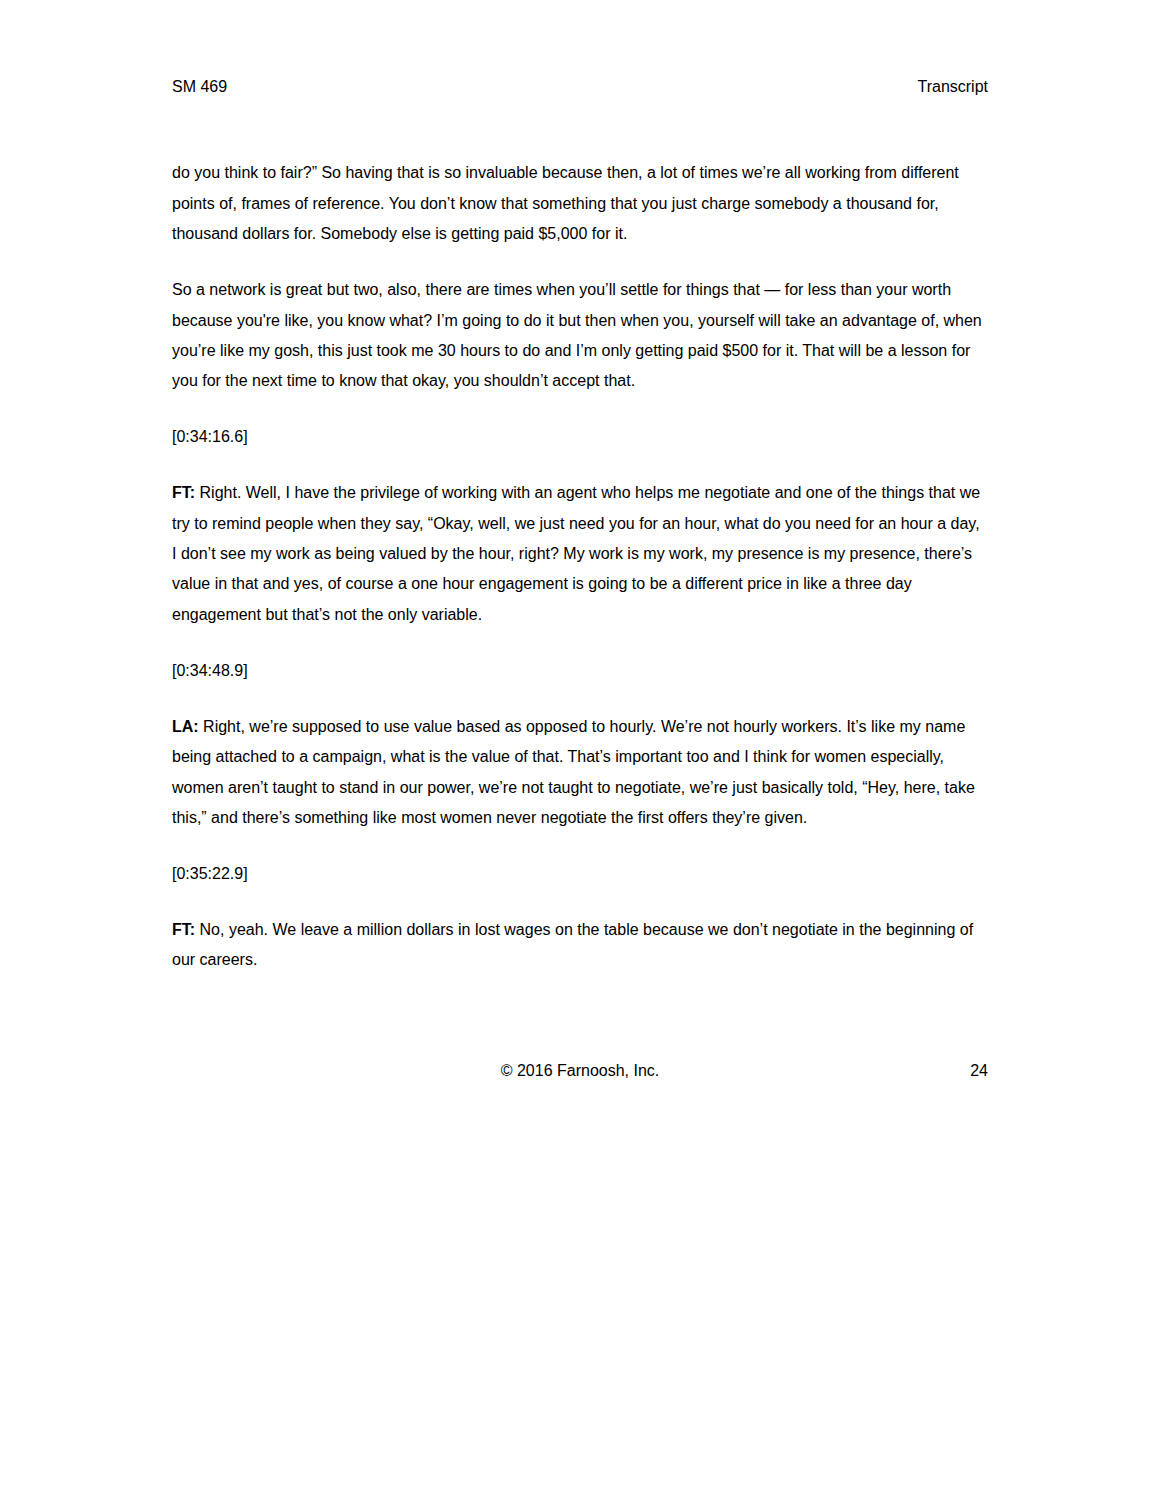SM 469 Transcript
do you think to fair?” So having that is so invaluable because then, a lot of times we’re all working from different points of, frames of reference. You don’t know that something that you just charge somebody a thousand for, thousand dollars for. Somebody else is getting paid $5,000 for it.
So a network is great but two, also, there are times when you’ll settle for things that — for less than your worth because you're like, you know what? I’m going to do it but then when you, yourself will take an advantage of, when you’re like my gosh, this just took me 30 hours to do and I’m only getting paid $500 for it. That will be a lesson for you for the next time to know that okay, you shouldn’t accept that.
[0:34:16.6]
FT: Right. Well, I have the privilege of working with an agent who helps me negotiate and one of the things that we try to remind people when they say, “Okay, well, we just need you for an hour, what do you need for an hour a day, I don’t see my work as being valued by the hour, right? My work is my work, my presence is my presence, there’s value in that and yes, of course a one hour engagement is going to be a different price in like a three day engagement but that’s not the only variable.
[0:34:48.9]
LA: Right, we’re supposed to use value based as opposed to hourly. We’re not hourly workers. It’s like my name being attached to a campaign, what is the value of that. That’s important too and I think for women especially, women aren’t taught to stand in our power, we’re not taught to negotiate, we’re just basically told, “Hey, here, take this,” and there’s something like most women never negotiate the first offers they’re given.
[0:35:22.9]
FT: No, yeah. We leave a million dollars in lost wages on the table because we don’t negotiate in the beginning of our careers.
© 2016 Farnoosh, Inc. 24